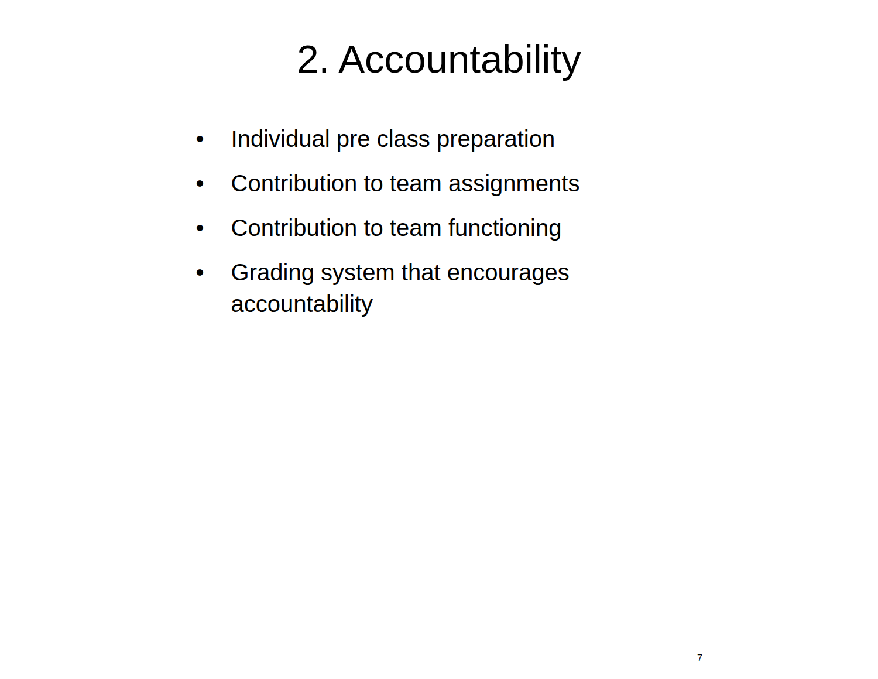2. Accountability
Individual pre class preparation
Contribution to team assignments
Contribution to team functioning
Grading system that encourages accountability
7